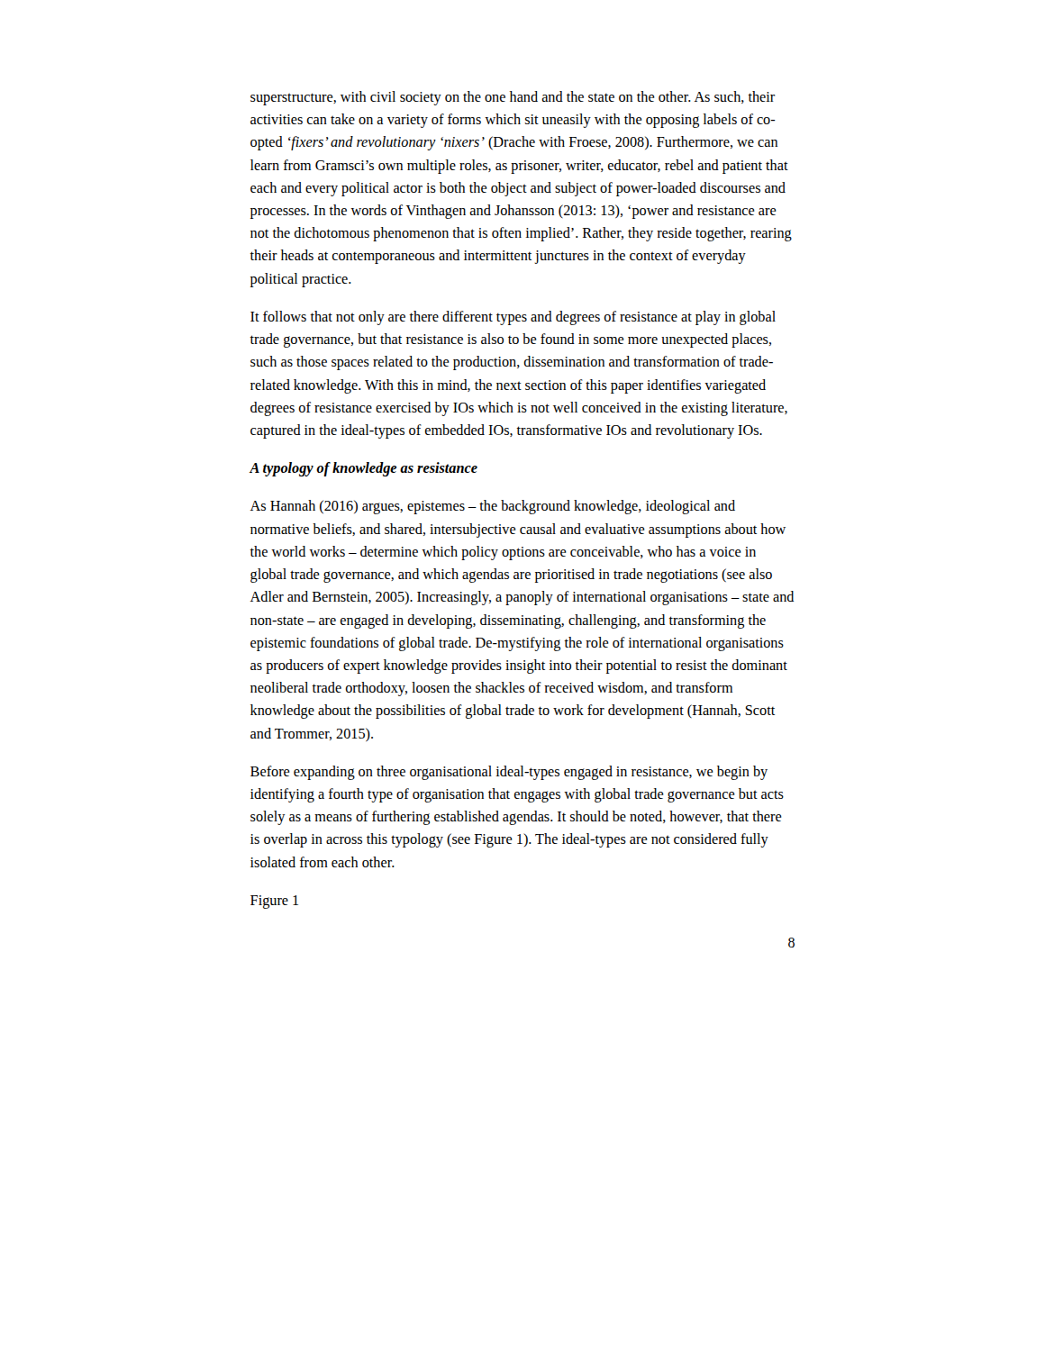superstructure, with civil society on the one hand and the state on the other. As such, their activities can take on a variety of forms which sit uneasily with the opposing labels of co-opted ‘fixers’ and revolutionary ‘nixers’ (Drache with Froese, 2008). Furthermore, we can learn from Gramsci’s own multiple roles, as prisoner, writer, educator, rebel and patient that each and every political actor is both the object and subject of power-loaded discourses and processes. In the words of Vinthagen and Johansson (2013: 13), ‘power and resistance are not the dichotomous phenomenon that is often implied’. Rather, they reside together, rearing their heads at contemporaneous and intermittent junctures in the context of everyday political practice.
It follows that not only are there different types and degrees of resistance at play in global trade governance, but that resistance is also to be found in some more unexpected places, such as those spaces related to the production, dissemination and transformation of trade-related knowledge. With this in mind, the next section of this paper identifies variegated degrees of resistance exercised by IOs which is not well conceived in the existing literature, captured in the ideal-types of embedded IOs, transformative IOs and revolutionary IOs.
A typology of knowledge as resistance
As Hannah (2016) argues, epistemes – the background knowledge, ideological and normative beliefs, and shared, intersubjective causal and evaluative assumptions about how the world works – determine which policy options are conceivable, who has a voice in global trade governance, and which agendas are prioritised in trade negotiations (see also Adler and Bernstein, 2005). Increasingly, a panoply of international organisations – state and non-state – are engaged in developing, disseminating, challenging, and transforming the epistemic foundations of global trade. De-mystifying the role of international organisations as producers of expert knowledge provides insight into their potential to resist the dominant neoliberal trade orthodoxy, loosen the shackles of received wisdom, and transform knowledge about the possibilities of global trade to work for development (Hannah, Scott and Trommer, 2015).
Before expanding on three organisational ideal-types engaged in resistance, we begin by identifying a fourth type of organisation that engages with global trade governance but acts solely as a means of furthering established agendas. It should be noted, however, that there is overlap in across this typology (see Figure 1). The ideal-types are not considered fully isolated from each other.
Figure 1
8